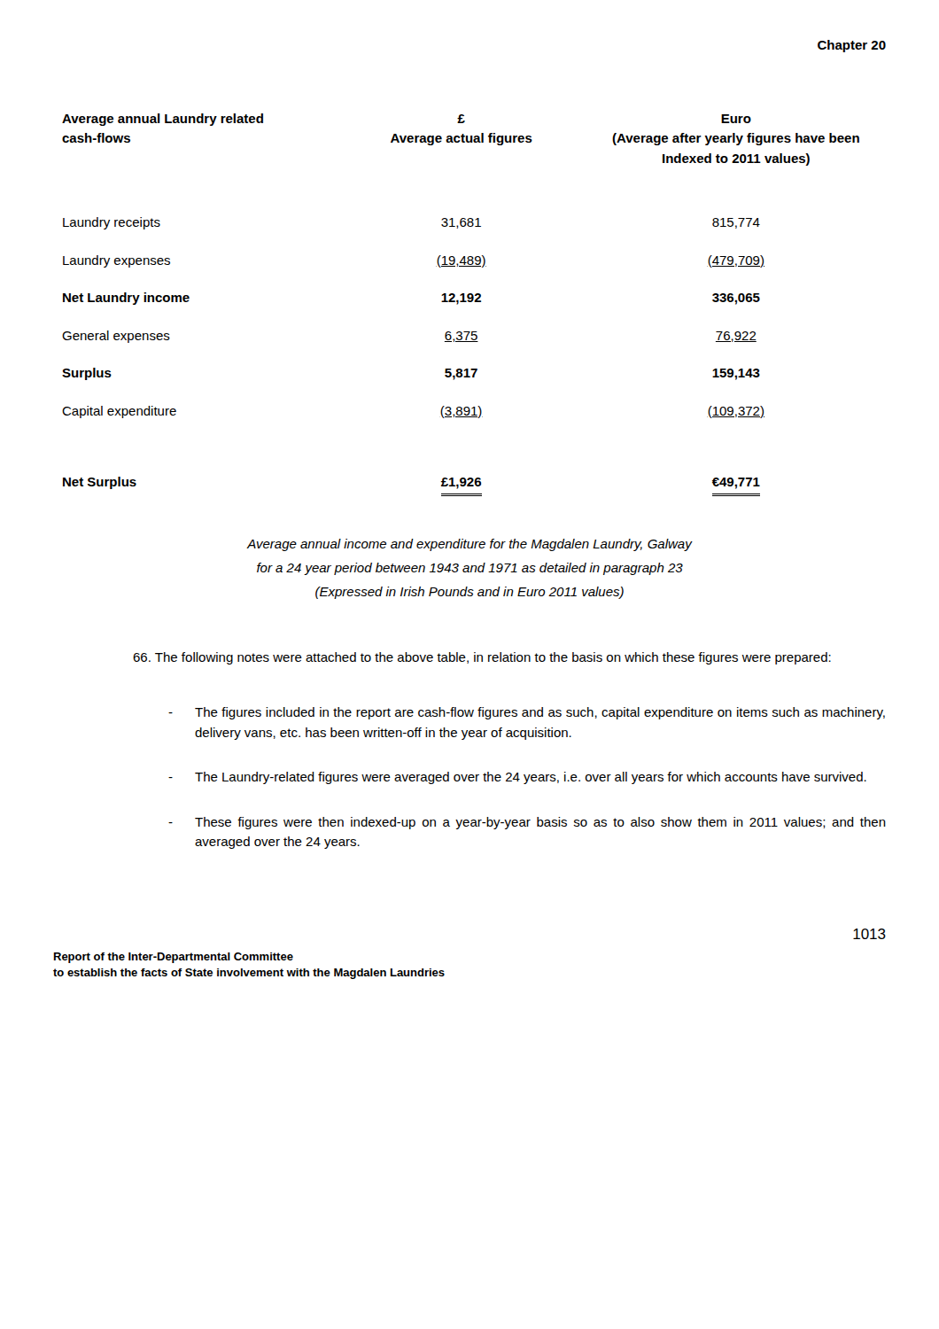Chapter 20
| Average annual Laundry related cash-flows | £ Average actual figures | Euro (Average after yearly figures have been Indexed to 2011 values) |
| --- | --- | --- |
| Laundry receipts | 31,681 | 815,774 |
| Laundry expenses | (19,489) | (479,709) |
| Net Laundry income | 12,192 | 336,065 |
| General expenses | 6,375 | 76,922 |
| Surplus | 5,817 | 159,143 |
| Capital expenditure | (3,891) | (109,372) |
| Net Surplus | £1,926 | €49,771 |
Average annual income and expenditure for the Magdalen Laundry, Galway
for a 24 year period between 1943 and 1971 as detailed in paragraph 23
(Expressed in Irish Pounds and in Euro 2011 values)
66. The following notes were attached to the above table, in relation to the basis on which these figures were prepared:
- The figures included in the report are cash-flow figures and as such, capital expenditure on items such as machinery, delivery vans, etc. has been written-off in the year of acquisition.
- The Laundry-related figures were averaged over the 24 years, i.e. over all years for which accounts have survived.
- These figures were then indexed-up on a year-by-year basis so as to also show them in 2011 values; and then averaged over the 24 years.
1013
Report of the Inter-Departmental Committee
to establish the facts of State involvement with the Magdalen Laundries